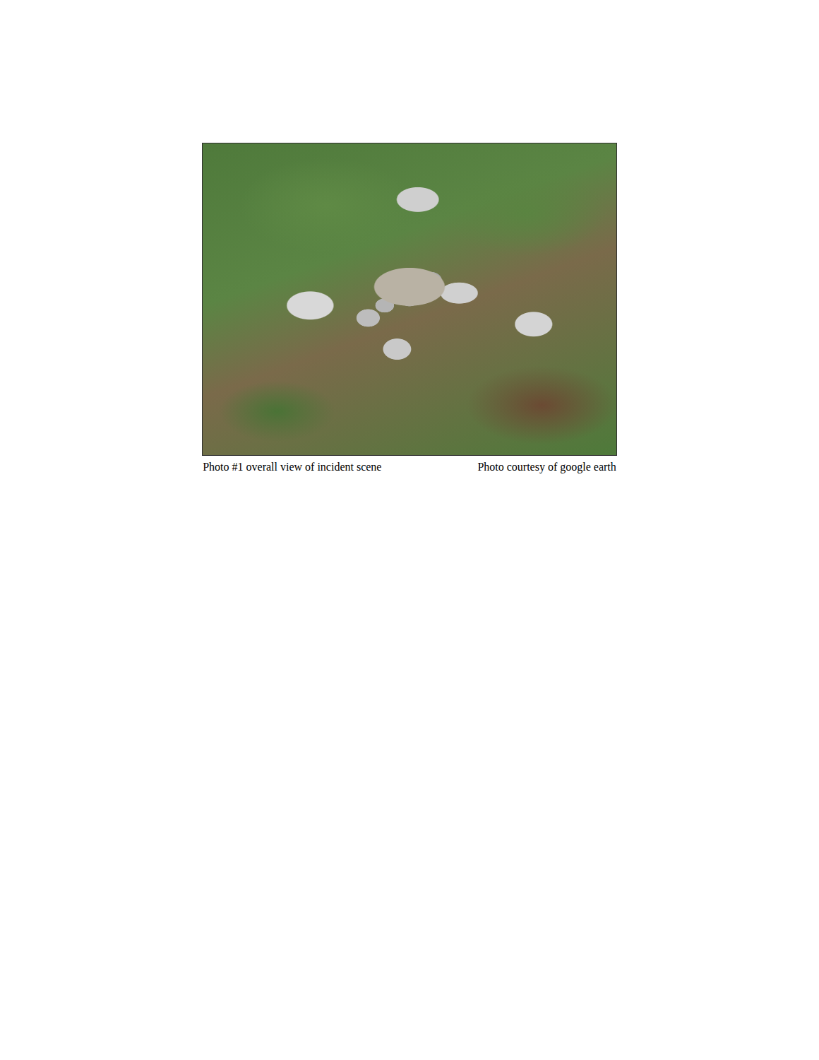Photo #1 overall view of incident scene Photo courtesy of google earth